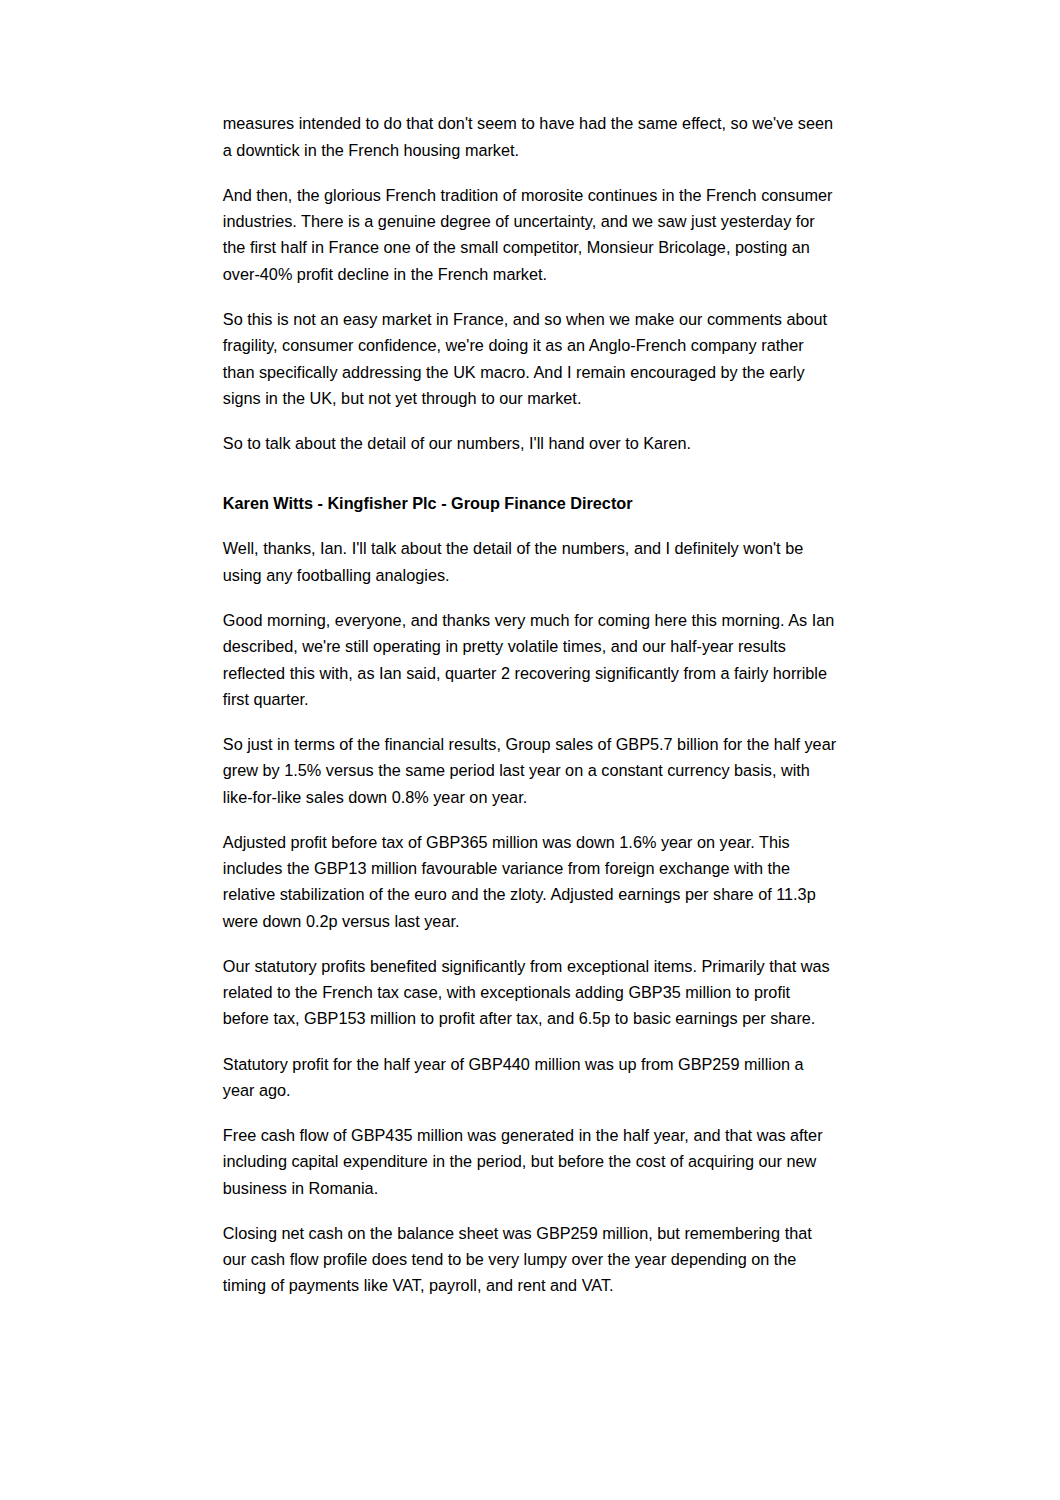measures intended to do that don't seem to have had the same effect, so we've seen a downtick in the French housing market.
And then, the glorious French tradition of morosite continues in the French consumer industries. There is a genuine degree of uncertainty, and we saw just yesterday for the first half in France one of the small competitor, Monsieur Bricolage, posting an over-40% profit decline in the French market.
So this is not an easy market in France, and so when we make our comments about fragility, consumer confidence, we're doing it as an Anglo-French company rather than specifically addressing the UK macro. And I remain encouraged by the early signs in the UK, but not yet through to our market.
So to talk about the detail of our numbers, I'll hand over to Karen.
Karen Witts - Kingfisher Plc - Group Finance Director
Well, thanks, Ian. I'll talk about the detail of the numbers, and I definitely won't be using any footballing analogies.
Good morning, everyone, and thanks very much for coming here this morning. As Ian described, we're still operating in pretty volatile times, and our half-year results reflected this with, as Ian said, quarter 2 recovering significantly from a fairly horrible first quarter.
So just in terms of the financial results, Group sales of GBP5.7 billion for the half year grew by 1.5% versus the same period last year on a constant currency basis, with like-for-like sales down 0.8% year on year.
Adjusted profit before tax of GBP365 million was down 1.6% year on year. This includes the GBP13 million favourable variance from foreign exchange with the relative stabilization of the euro and the zloty. Adjusted earnings per share of 11.3p were down 0.2p versus last year.
Our statutory profits benefited significantly from exceptional items. Primarily that was related to the French tax case, with exceptionals adding GBP35 million to profit before tax, GBP153 million to profit after tax, and 6.5p to basic earnings per share.
Statutory profit for the half year of GBP440 million was up from GBP259 million a year ago.
Free cash flow of GBP435 million was generated in the half year, and that was after including capital expenditure in the period, but before the cost of acquiring our new business in Romania.
Closing net cash on the balance sheet was GBP259 million, but remembering that our cash flow profile does tend to be very lumpy over the year depending on the timing of payments like VAT, payroll, and rent and VAT.